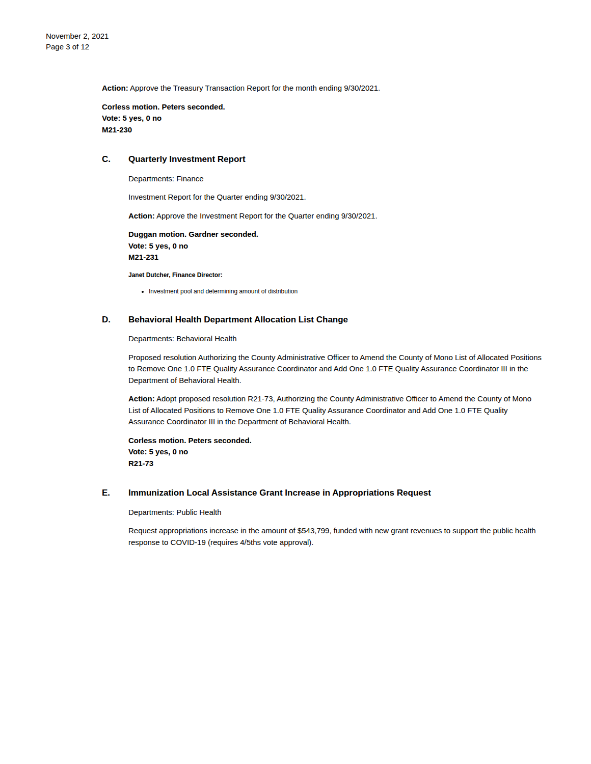November 2, 2021
Page 3 of 12
Action: Approve the Treasury Transaction Report for the month ending 9/30/2021.
Corless motion. Peters seconded.
Vote: 5 yes, 0 no
M21-230
C.
Quarterly Investment Report
Departments: Finance
Investment Report for the Quarter ending 9/30/2021.
Action: Approve the Investment Report for the Quarter ending 9/30/2021.
Duggan motion. Gardner seconded.
Vote: 5 yes, 0 no
M21-231
Janet Dutcher, Finance Director:
Investment pool and determining amount of distribution
D.
Behavioral Health Department Allocation List Change
Departments: Behavioral Health
Proposed resolution Authorizing the County Administrative Officer to Amend the County of Mono List of Allocated Positions to Remove One 1.0 FTE Quality Assurance Coordinator and Add One 1.0 FTE Quality Assurance Coordinator III in the Department of Behavioral Health.
Action: Adopt proposed resolution R21-73, Authorizing the County Administrative Officer to Amend the County of Mono List of Allocated Positions to Remove One 1.0 FTE Quality Assurance Coordinator and Add One 1.0 FTE Quality Assurance Coordinator III in the Department of Behavioral Health.
Corless motion. Peters seconded.
Vote: 5 yes, 0 no
R21-73
E.
Immunization Local Assistance Grant Increase in Appropriations Request
Departments: Public Health
Request appropriations increase in the amount of $543,799, funded with new grant revenues to support the public health response to COVID-19 (requires 4/5ths vote approval).